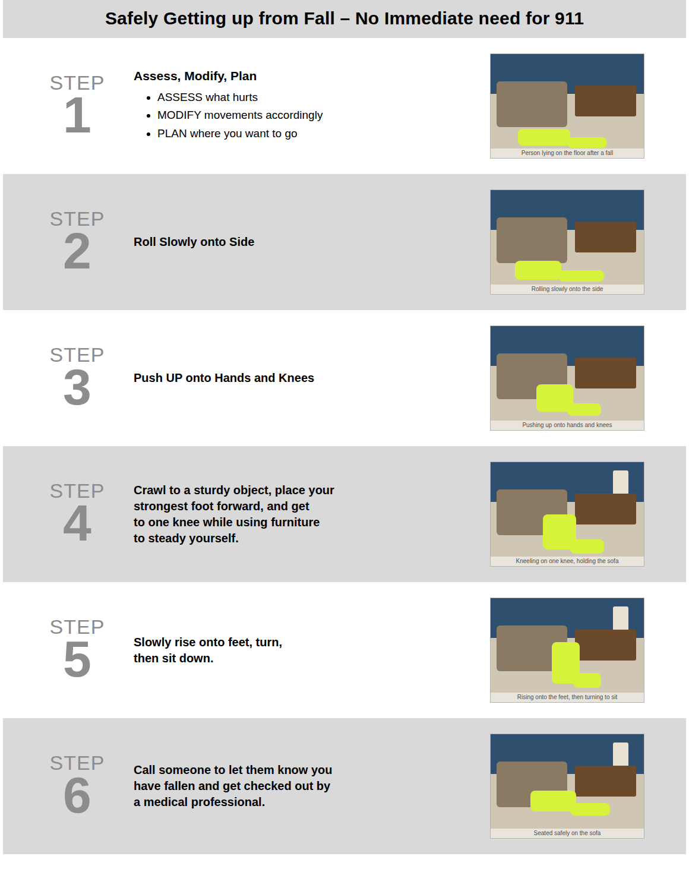Safely Getting up from Fall – No Immediate need for 911
STEP 1
Assess, Modify, Plan
ASSESS what hurts
MODIFY movements accordingly
PLAN where you want to go
Person lying on the floor after a fall
STEP 2
Roll Slowly onto Side
Rolling slowly onto the side
STEP 3
Push UP onto Hands and Knees
Pushing up onto hands and knees
STEP 4
Crawl to a sturdy object, place your
strongest foot forward, and get
to one knee while using furniture
to steady yourself.
Kneeling on one knee, holding the sofa
STEP 5
Slowly rise onto feet, turn,
then sit down.
Rising onto the feet, then turning to sit
STEP 6
Call someone to let them know you
have fallen and get checked out by
a medical professional.
Seated safely on the sofa